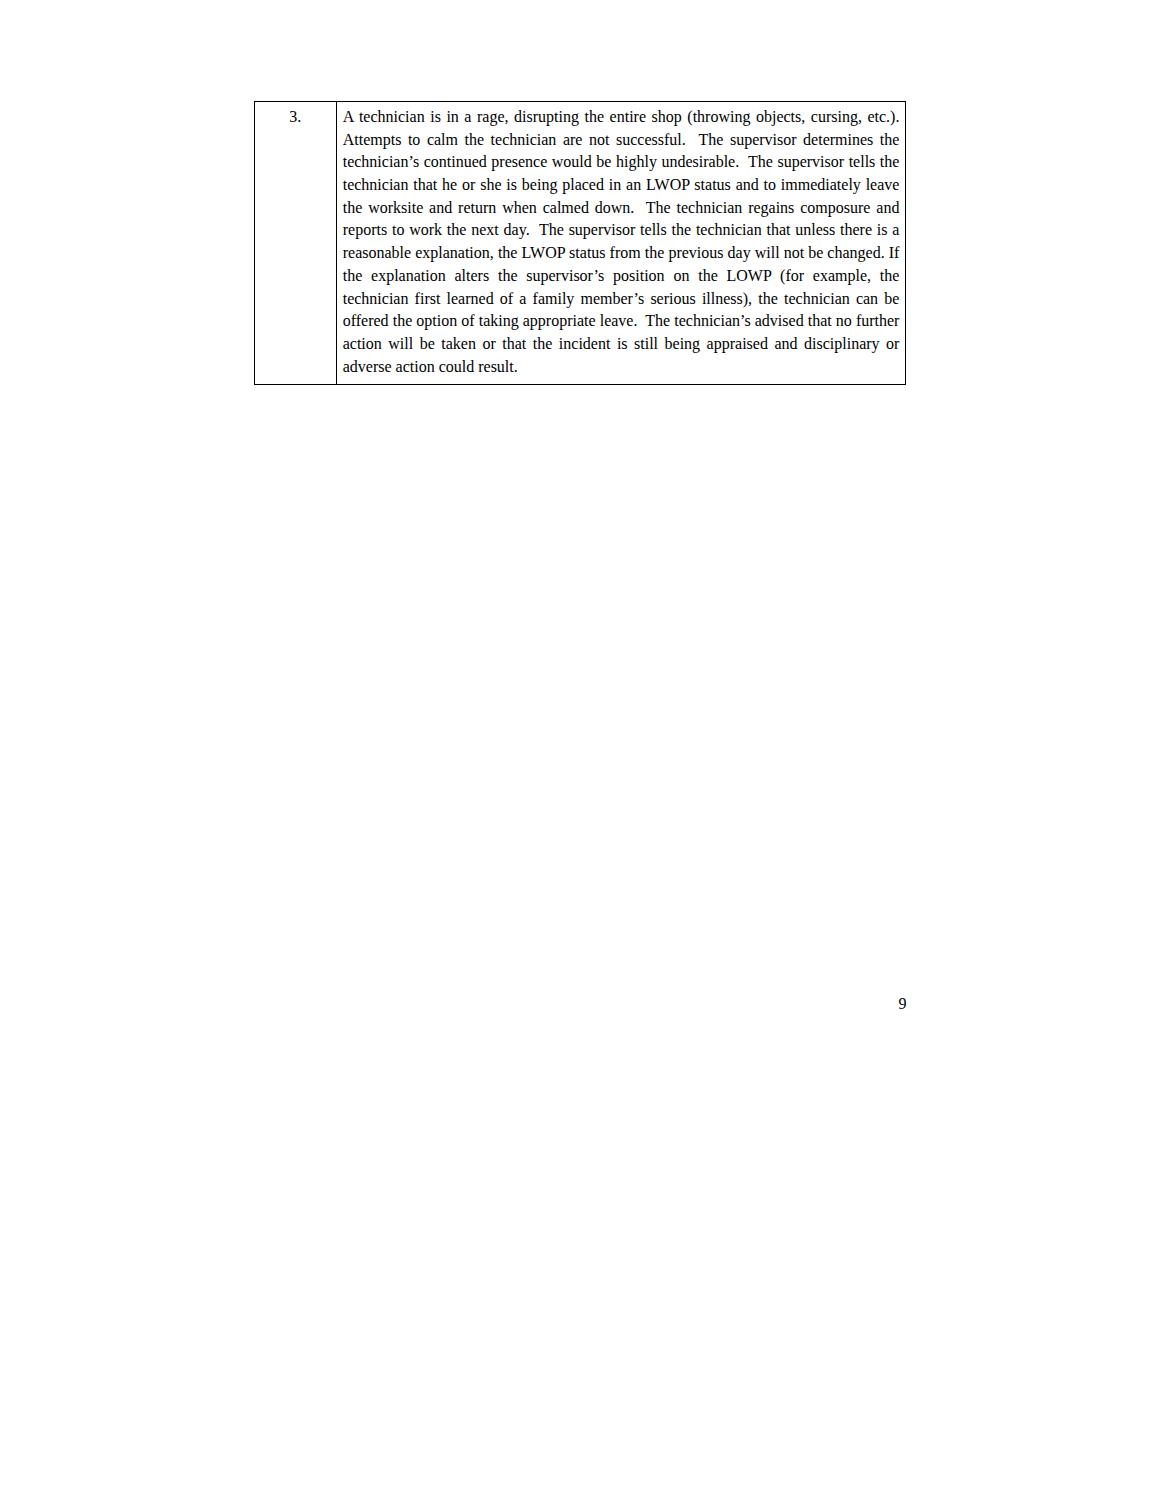| 3. | A technician is in a rage, disrupting the entire shop (throwing objects, cursing, etc.). Attempts to calm the technician are not successful. The supervisor determines the technician’s continued presence would be highly undesirable. The supervisor tells the technician that he or she is being placed in an LWOP status and to immediately leave the worksite and return when calmed down. The technician regains composure and reports to work the next day. The supervisor tells the technician that unless there is a reasonable explanation, the LWOP status from the previous day will not be changed. If the explanation alters the supervisor’s position on the LOWP (for example, the technician first learned of a family member’s serious illness), the technician can be offered the option of taking appropriate leave. The technician’s advised that no further action will be taken or that the incident is still being appraised and disciplinary or adverse action could result. |
9